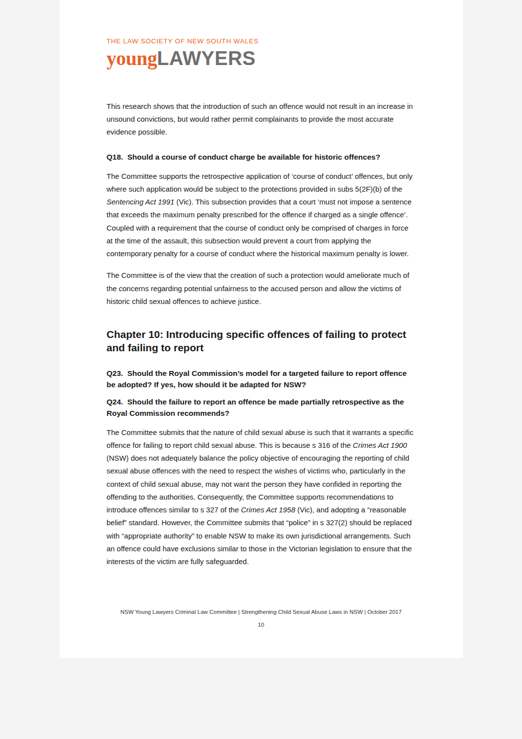The Law Society of New South Wales
young LAWYERS
This research shows that the introduction of such an offence would not result in an increase in unsound convictions, but would rather permit complainants to provide the most accurate evidence possible.
Q18. Should a course of conduct charge be available for historic offences?
The Committee supports the retrospective application of ‘course of conduct’ offences, but only where such application would be subject to the protections provided in subs 5(2F)(b) of the Sentencing Act 1991 (Vic). This subsection provides that a court ‘must not impose a sentence that exceeds the maximum penalty prescribed for the offence if charged as a single offence’. Coupled with a requirement that the course of conduct only be comprised of charges in force at the time of the assault, this subsection would prevent a court from applying the contemporary penalty for a course of conduct where the historical maximum penalty is lower.
The Committee is of the view that the creation of such a protection would ameliorate much of the concerns regarding potential unfairness to the accused person and allow the victims of historic child sexual offences to achieve justice.
Chapter 10: Introducing specific offences of failing to protect and failing to report
Q23. Should the Royal Commission’s model for a targeted failure to report offence be adopted? If yes, how should it be adapted for NSW?
Q24. Should the failure to report an offence be made partially retrospective as the Royal Commission recommends?
The Committee submits that the nature of child sexual abuse is such that it warrants a specific offence for failing to report child sexual abuse. This is because s 316 of the Crimes Act 1900 (NSW) does not adequately balance the policy objective of encouraging the reporting of child sexual abuse offences with the need to respect the wishes of victims who, particularly in the context of child sexual abuse, may not want the person they have confided in reporting the offending to the authorities. Consequently, the Committee supports recommendations to introduce offences similar to s 327 of the Crimes Act 1958 (Vic), and adopting a “reasonable belief” standard. However, the Committee submits that “police” in s 327(2) should be replaced with “appropriate authority” to enable NSW to make its own jurisdictional arrangements. Such an offence could have exclusions similar to those in the Victorian legislation to ensure that the interests of the victim are fully safeguarded.
NSW Young Lawyers Criminal Law Committee | Strengthening Child Sexual Abuse Laws in NSW | October 2017
10